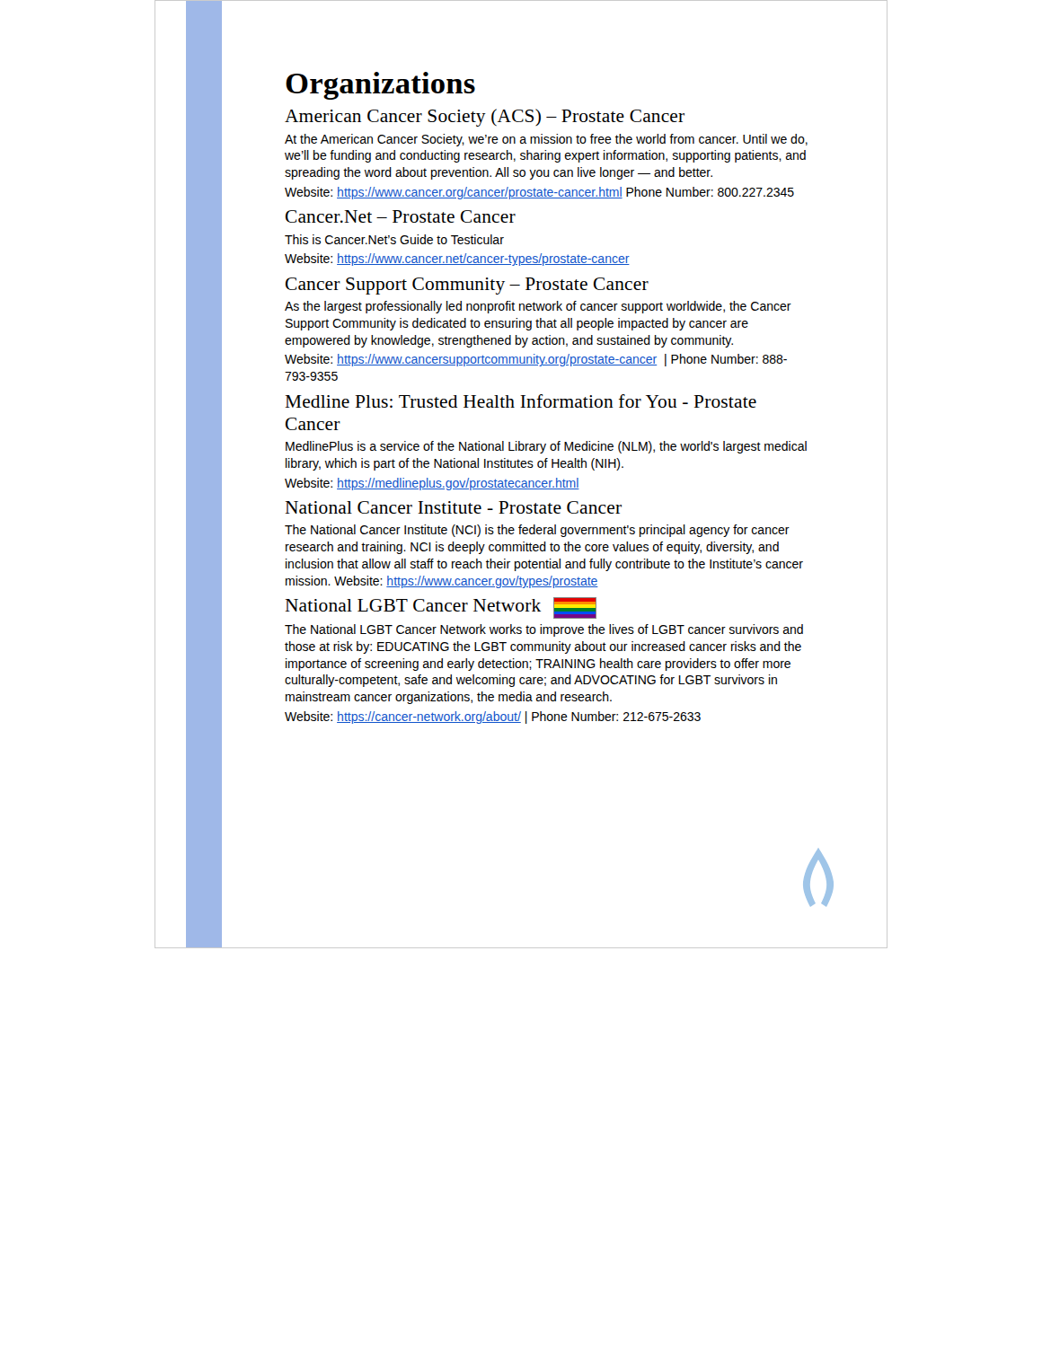Organizations
American Cancer Society (ACS) – Prostate Cancer
At the American Cancer Society, we’re on a mission to free the world from cancer. Until we do, we’ll be funding and conducting research, sharing expert information, supporting patients, and spreading the word about prevention. All so you can live longer — and better.
Website: https://www.cancer.org/cancer/prostate-cancer.html Phone Number: 800.227.2345
Cancer.Net – Prostate Cancer
This is Cancer.Net’s Guide to Testicular
Website: https://www.cancer.net/cancer-types/prostate-cancer
Cancer Support Community – Prostate Cancer
As the largest professionally led nonprofit network of cancer support worldwide, the Cancer Support Community is dedicated to ensuring that all people impacted by cancer are empowered by knowledge, strengthened by action, and sustained by community.
Website: https://www.cancersupportcommunity.org/prostate-cancer | Phone Number: 888-793-9355
Medline Plus: Trusted Health Information for You - Prostate Cancer
MedlinePlus is a service of the National Library of Medicine (NLM), the world's largest medical library, which is part of the National Institutes of Health (NIH).
Website: https://medlineplus.gov/prostatecancer.html
National Cancer Institute - Prostate Cancer
The National Cancer Institute (NCI) is the federal government's principal agency for cancer research and training. NCI is deeply committed to the core values of equity, diversity, and inclusion that allow all staff to reach their potential and fully contribute to the Institute’s cancer mission. Website: https://www.cancer.gov/types/prostate
National LGBT Cancer Network
The National LGBT Cancer Network works to improve the lives of LGBT cancer survivors and those at risk by: EDUCATING the LGBT community about our increased cancer risks and the importance of screening and early detection; TRAINING health care providers to offer more culturally-competent, safe and welcoming care; and ADVOCATING for LGBT survivors in mainstream cancer organizations, the media and research.
Website: https://cancer-network.org/about/ | Phone Number: 212-675-2633